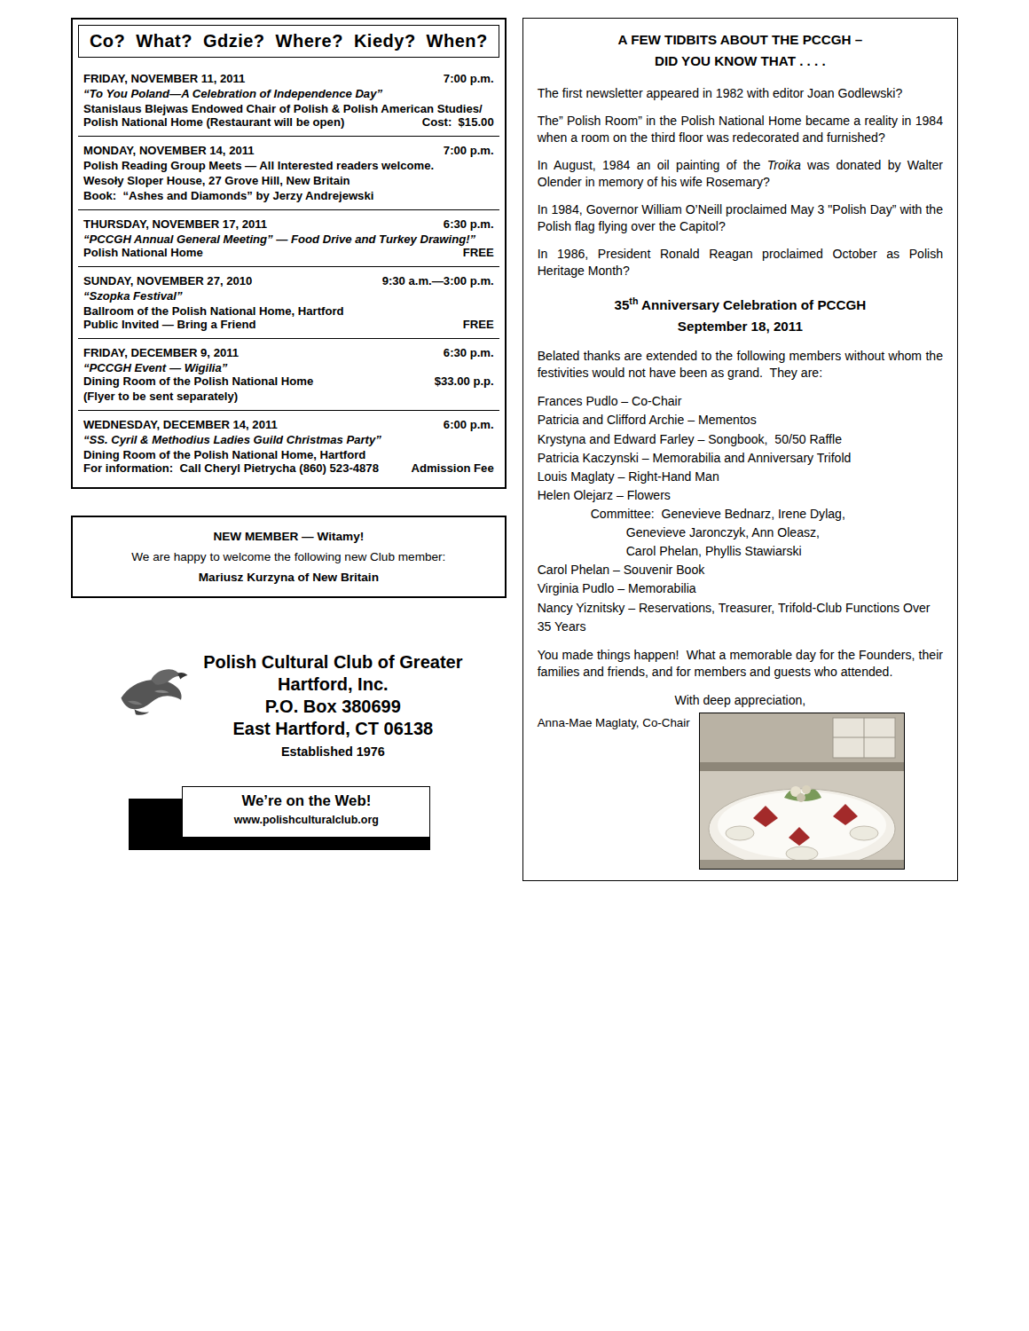Co?What?Gdzie?Where?Kiedy?When?
FRIDAY, NOVEMBER 11, 2011 7:00 p.m.
“To You Poland—A Celebration of Independence Day”
Stanislaus Blejwas Endowed Chair of Polish & Polish American Studies/
Polish National Home (Restaurant will be open) Cost: $15.00
MONDAY, NOVEMBER 14, 2011 7:00 p.m.
Polish Reading Group Meets — All Interested readers welcome.
Wesoły Sloper House, 27 Grove Hill, New Britain
Book: “Ashes and Diamonds” by Jerzy Andrejewski
THURSDAY, NOVEMBER 17, 2011 6:30 p.m.
“PCCGH Annual General Meeting” — Food Drive and Turkey Drawing!”
Polish National Home FREE
SUNDAY, NOVEMBER 27, 2010 9:30 a.m.—3:00 p.m.
“Szopka Festival”
Ballroom of the Polish National Home, Hartford
Public Invited — Bring a Friend FREE
FRIDAY, DECEMBER 9, 2011 6:30 p.m.
“PCCGH Event — Wigilia”
Dining Room of the Polish National Home $33.00 p.p.
(Flyer to be sent separately)
WEDNESDAY, DECEMBER 14, 2011 6:00 p.m.
“SS. Cyril & Methodius Ladies Guild Christmas Party”
Dining Room of the Polish National Home, Hartford
For information: Call Cheryl Pietrycha (860) 523-4878 Admission Fee
NEW MEMBER — Witamy!
We are happy to welcome the following new Club member:
Mariusz Kurzyna of New Britain
Polish Cultural Club of Greater
Hartford, Inc.
P.O. Box 380699
East Hartford, CT 06138
Established 1976
We’re on the Web!
www.polishculturalclub.org
A FEW TIDBITS ABOUT THE PCCGH –
DID YOU KNOW THAT . . . .
The first newsletter appeared in 1982 with editor Joan Godlewski?
The” Polish Room” in the Polish National Home became a reality in 1984 when a room on the third floor was redecorated and furnished?
In August, 1984 an oil painting of the Troika was donated by Walter Olender in memory of his wife Rosemary?
In 1984, Governor William O’Neill proclaimed May 3 "Polish Day” with the Polish flag flying over the Capitol?
In 1986, President Ronald Reagan proclaimed October as Polish Heritage Month?
35th Anniversary Celebration of PCCGH
September 18, 2011
Belated thanks are extended to the following members without whom the festivities would not have been as grand. They are:
Frances Pudlo – Co-Chair
Patricia and Clifford Archie – Mementos
Krystyna and Edward Farley – Songbook, 50/50 Raffle
Patricia Kaczynski – Memorabilia and Anniversary Trifold
Louis Maglaty – Right-Hand Man
Helen Olejarz – Flowers
Committee: Genevieve Bednarz, Irene Dylag,
Genevieve Jaronczyk, Ann Oleasz,
Carol Phelan, Phyllis Stawiarski
Carol Phelan – Souvenir Book
Virginia Pudlo – Memorabilia
Nancy Yiznitsky – Reservations, Treasurer, Trifold-Club Functions Over 35 Years
You made things happen! What a memorable day for the Founders, their families and friends, and for members and guests who attended.
With deep appreciation,
Anna-Mae Maglaty, Co-Chair